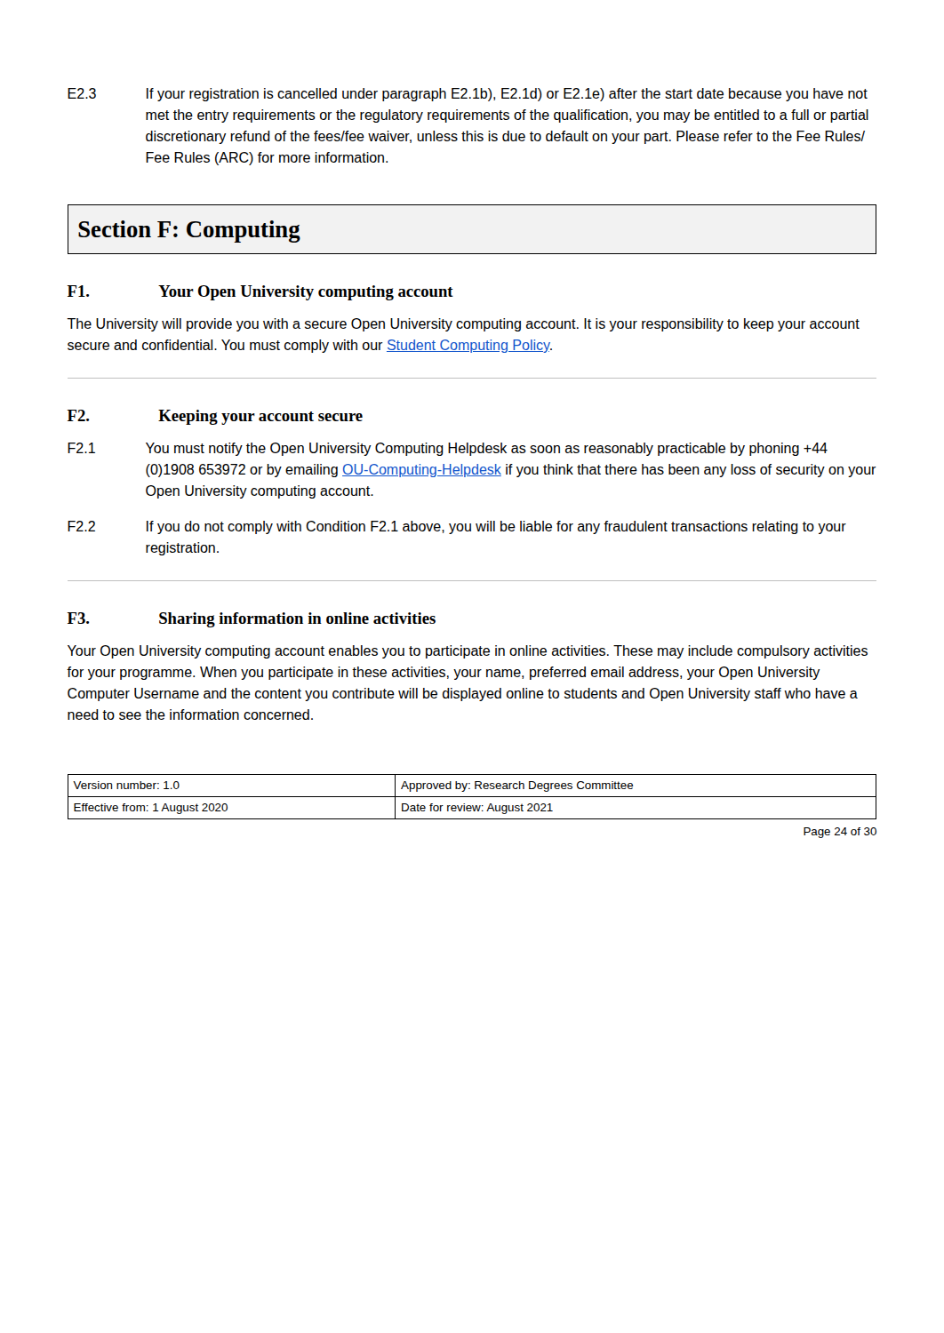E2.3
If your registration is cancelled under paragraph E2.1b), E2.1d) or E2.1e) after the start date because you have not met the entry requirements or the regulatory requirements of the qualification, you may be entitled to a full or partial discretionary refund of the fees/fee waiver, unless this is due to default on your part. Please refer to the Fee Rules/ Fee Rules (ARC) for more information.
Section F: Computing
F1. Your Open University computing account
The University will provide you with a secure Open University computing account. It is your responsibility to keep your account secure and confidential. You must comply with our Student Computing Policy.
F2. Keeping your account secure
F2.1
You must notify the Open University Computing Helpdesk as soon as reasonably practicable by phoning +44 (0)1908 653972 or by emailing OU-Computing-Helpdesk if you think that there has been any loss of security on your Open University computing account.
F2.2
If you do not comply with Condition F2.1 above, you will be liable for any fraudulent transactions relating to your registration.
F3. Sharing information in online activities
Your Open University computing account enables you to participate in online activities. These may include compulsory activities for your programme. When you participate in these activities, your name, preferred email address, your Open University Computer Username and the content you contribute will be displayed online to students and Open University staff who have a need to see the information concerned.
| Version number: 1.0 | Approved by: Research Degrees Committee |
| Effective from: 1 August 2020 | Date for review: August 2021 |
Page 24 of 30